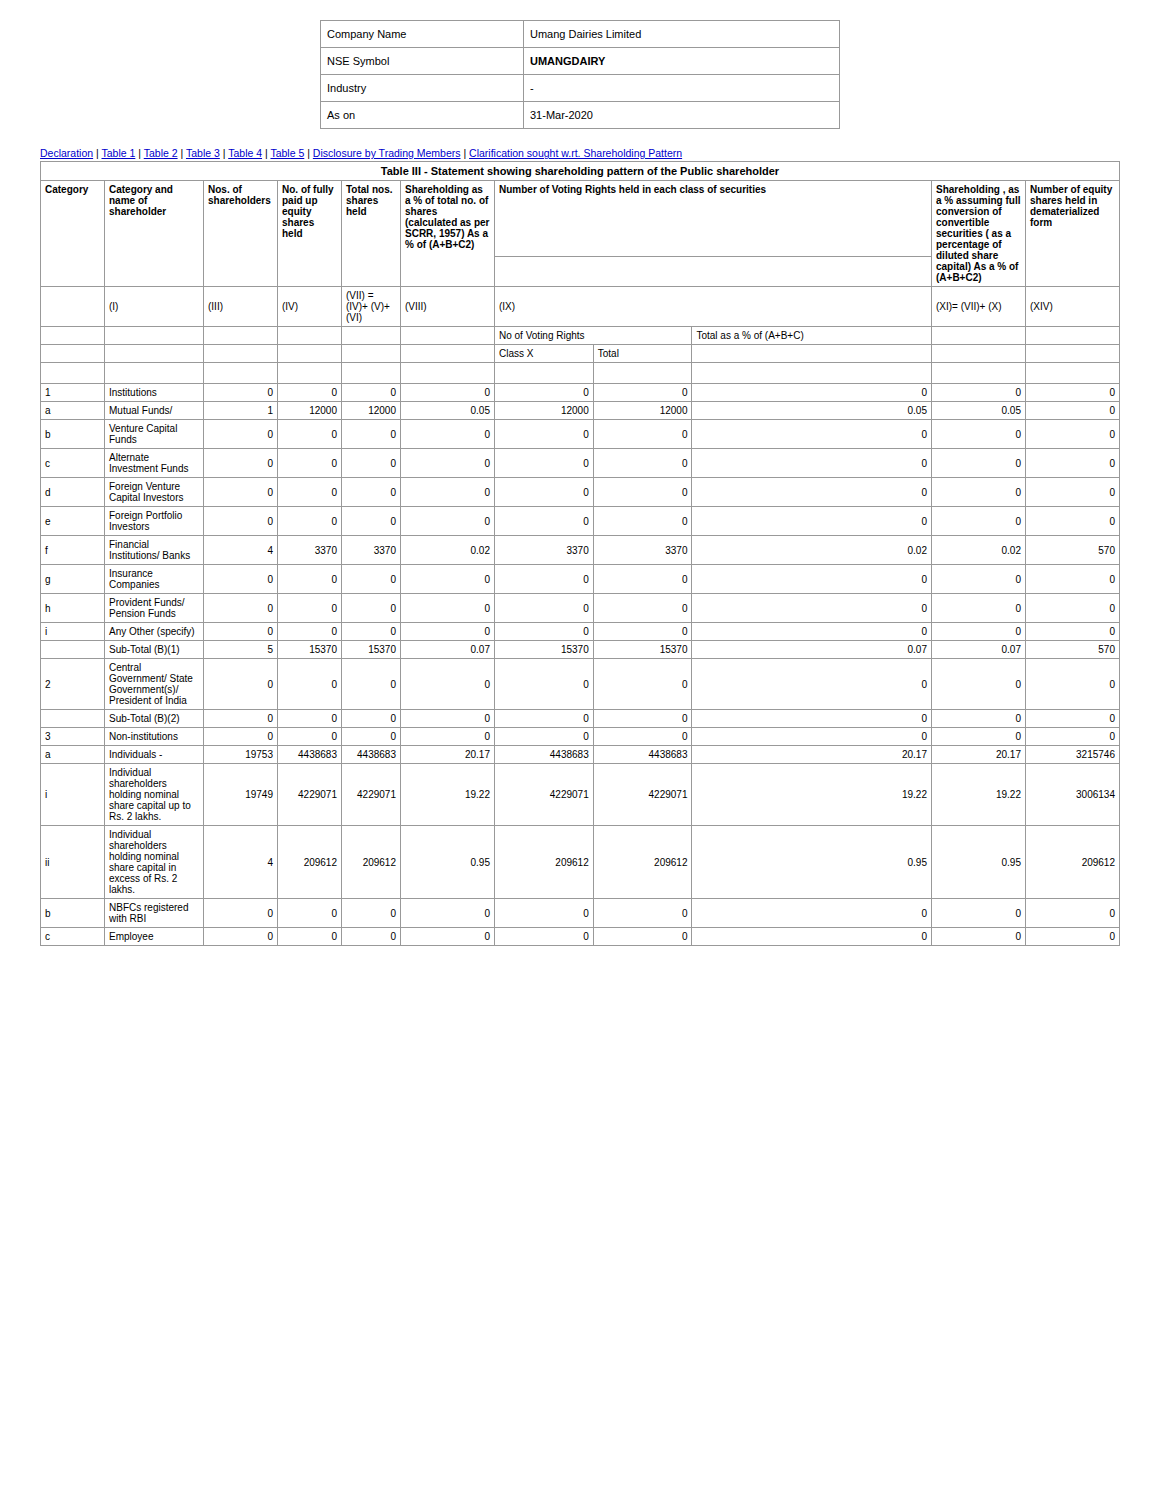| Company Name | Umang Dairies Limited |
| NSE Symbol | UMANGDAIRY |
| Industry | - |
| As on | 31-Mar-2020 |
Declaration | Table 1 | Table 2 | Table 3 | Table 4 | Table 5 | Disclosure by Trading Members | Clarification sought w.rt. Shareholding Pattern
| Table III - Statement showing shareholding pattern of the Public shareholder |
| Category | Category and name of shareholder | Nos. of shareholders | No. of fully paid up equity shares held | Total nos. shares held | Shareholding as a % of total no. of shares (calculated as per SCRR, 1957) As a % of (A+B+C2) | Number of Voting Rights held in each class of securities | Shareholding , as a % assuming full conversion of convertible securities ( as a percentage of diluted share capital) As a % of (A+B+C2) | Number of equity shares held in dematerialized form |
| | (I) | (III) | (IV) | (VII) = (IV)+ (V)+ (VI) | (VIII) | (IX) | (XI)= (VII)+ (X) | (XIV) |
| | | | | | | No of Voting Rights | Total as a % of (A+B+C) | | |
| | | | | | | Class X | Total | | | |
| 1 | Institutions | 0 | 0 | 0 | 0 | 0 | 0 | 0 | 0 | 0 |
| a | Mutual Funds/ | 1 | 12000 | 12000 | 0.05 | 12000 | 12000 | 0.05 | 0.05 | 0 |
| b | Venture Capital Funds | 0 | 0 | 0 | 0 | 0 | 0 | 0 | 0 | 0 |
| c | Alternate Investment Funds | 0 | 0 | 0 | 0 | 0 | 0 | 0 | 0 | 0 |
| d | Foreign Venture Capital Investors | 0 | 0 | 0 | 0 | 0 | 0 | 0 | 0 | 0 |
| e | Foreign Portfolio Investors | 0 | 0 | 0 | 0 | 0 | 0 | 0 | 0 | 0 |
| f | Financial Institutions/ Banks | 4 | 3370 | 3370 | 0.02 | 3370 | 3370 | 0.02 | 0.02 | 570 |
| g | Insurance Companies | 0 | 0 | 0 | 0 | 0 | 0 | 0 | 0 | 0 |
| h | Provident Funds/ Pension Funds | 0 | 0 | 0 | 0 | 0 | 0 | 0 | 0 | 0 |
| i | Any Other (specify) | 0 | 0 | 0 | 0 | 0 | 0 | 0 | 0 | 0 |
| | Sub-Total (B)(1) | 5 | 15370 | 15370 | 0.07 | 15370 | 15370 | 0.07 | 0.07 | 570 |
| 2 | Central Government/ State Government(s)/ President of India | 0 | 0 | 0 | 0 | 0 | 0 | 0 | 0 | 0 |
| | Sub-Total (B)(2) | 0 | 0 | 0 | 0 | 0 | 0 | 0 | 0 | 0 |
| 3 | Non-institutions | 0 | 0 | 0 | 0 | 0 | 0 | 0 | 0 | 0 |
| a | Individuals - | 19753 | 4438683 | 4438683 | 20.17 | 4438683 | 4438683 | 20.17 | 20.17 | 3215746 |
| i | Individual shareholders holding nominal share capital up to Rs. 2 lakhs. | 19749 | 4229071 | 4229071 | 19.22 | 4229071 | 4229071 | 19.22 | 19.22 | 3006134 |
| ii | Individual shareholders holding nominal share capital in excess of Rs. 2 lakhs. | 4 | 209612 | 209612 | 0.95 | 209612 | 209612 | 0.95 | 0.95 | 209612 |
| b | NBFCs registered with RBI | 0 | 0 | 0 | 0 | 0 | 0 | 0 | 0 | 0 |
| c | Employee | 0 | 0 | 0 | 0 | 0 | 0 | 0 | 0 | 0 |